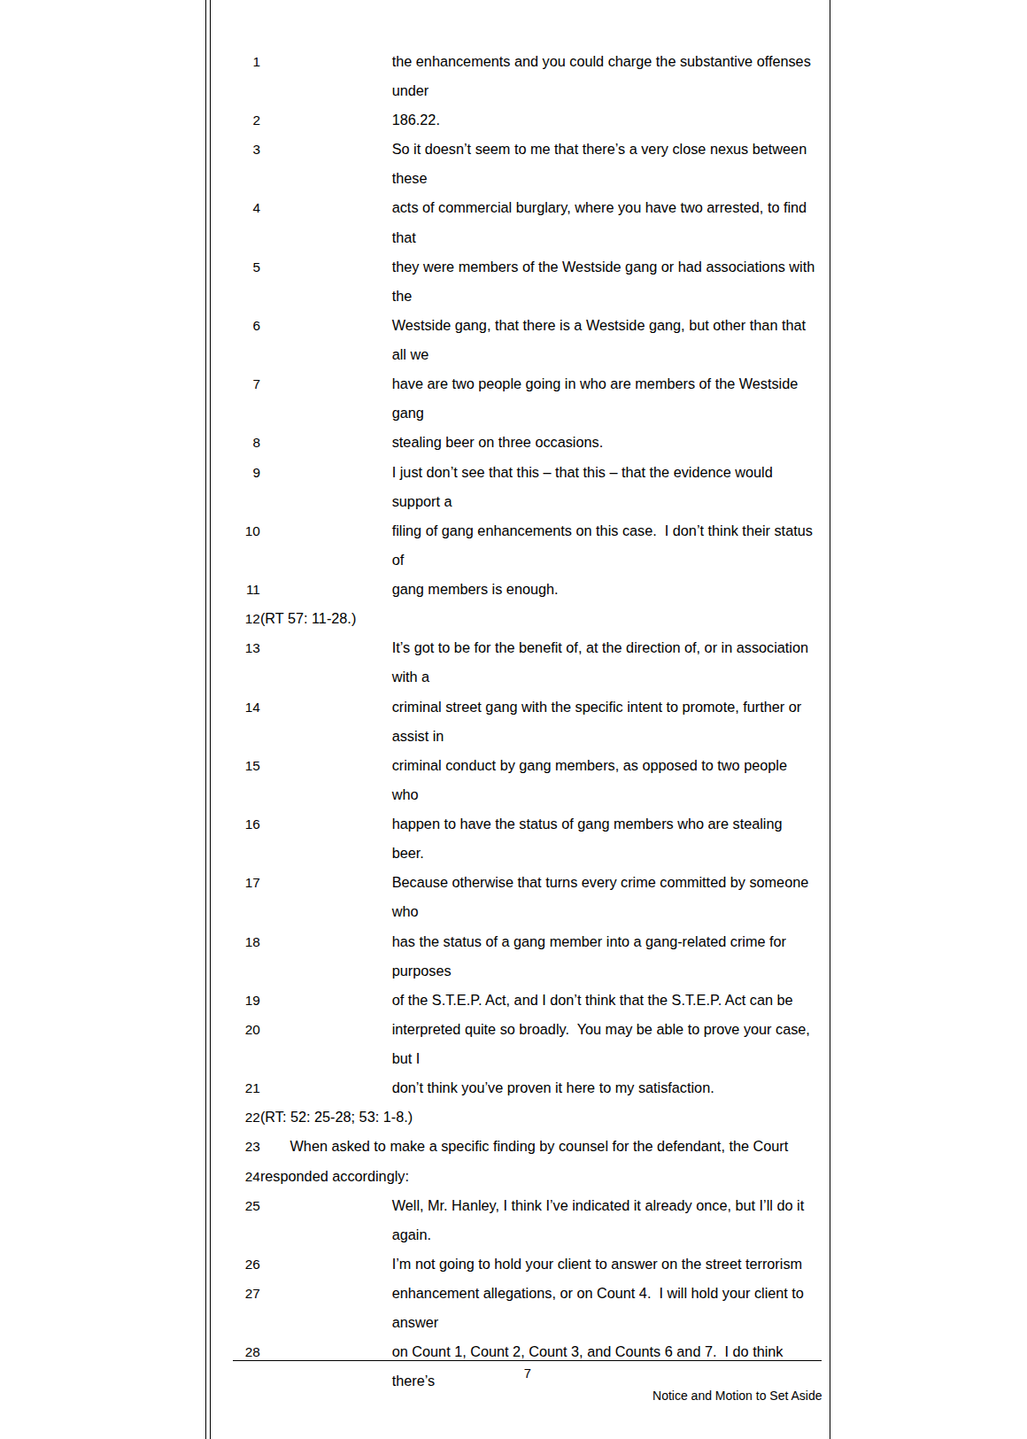| 1 | the enhancements and you could charge the substantive offenses under |
| 2 | 186.22. |
| 3 | So it doesn’t seem to me that there’s a very close nexus between these |
| 4 | acts of commercial burglary, where you have two arrested, to find that |
| 5 | they were members of the Westside gang or had associations with the |
| 6 | Westside gang, that there is a Westside gang, but other than that all we |
| 7 | have are two people going in who are members of the Westside gang |
| 8 | stealing beer on three occasions. |
| 9 | I just don’t see that this – that this – that the evidence would support a |
| 10 | filing of gang enhancements on this case. I don’t think their status of |
| 11 | gang members is enough. |
| 12 | (RT 57: 11-28.) |
| 13 | It’s got to be for the benefit of, at the direction of, or in association with a |
| 14 | criminal street gang with the specific intent to promote, further or assist in |
| 15 | criminal conduct by gang members, as opposed to two people who |
| 16 | happen to have the status of gang members who are stealing beer. |
| 17 | Because otherwise that turns every crime committed by someone who |
| 18 | has the status of a gang member into a gang-related crime for purposes |
| 19 | of the S.T.E.P. Act, and I don’t think that the S.T.E.P. Act can be |
| 20 | interpreted quite so broadly. You may be able to prove your case, but I |
| 21 | don’t think you’ve proven it here to my satisfaction. |
| 22 | (RT: 52: 25-28; 53: 1-8.) |
| 23 | When asked to make a specific finding by counsel for the defendant, the Court |
| 24 | responded accordingly: |
| 25 | Well, Mr. Hanley, I think I’ve indicated it already once, but I’ll do it again. |
| 26 | I’m not going to hold your client to answer on the street terrorism |
| 27 | enhancement allegations, or on Count 4. I will hold your client to answer |
| 28 | on Count 1, Count 2, Count 3, and Counts 6 and 7. I do think there’s |
7
Notice and Motion to Set Aside